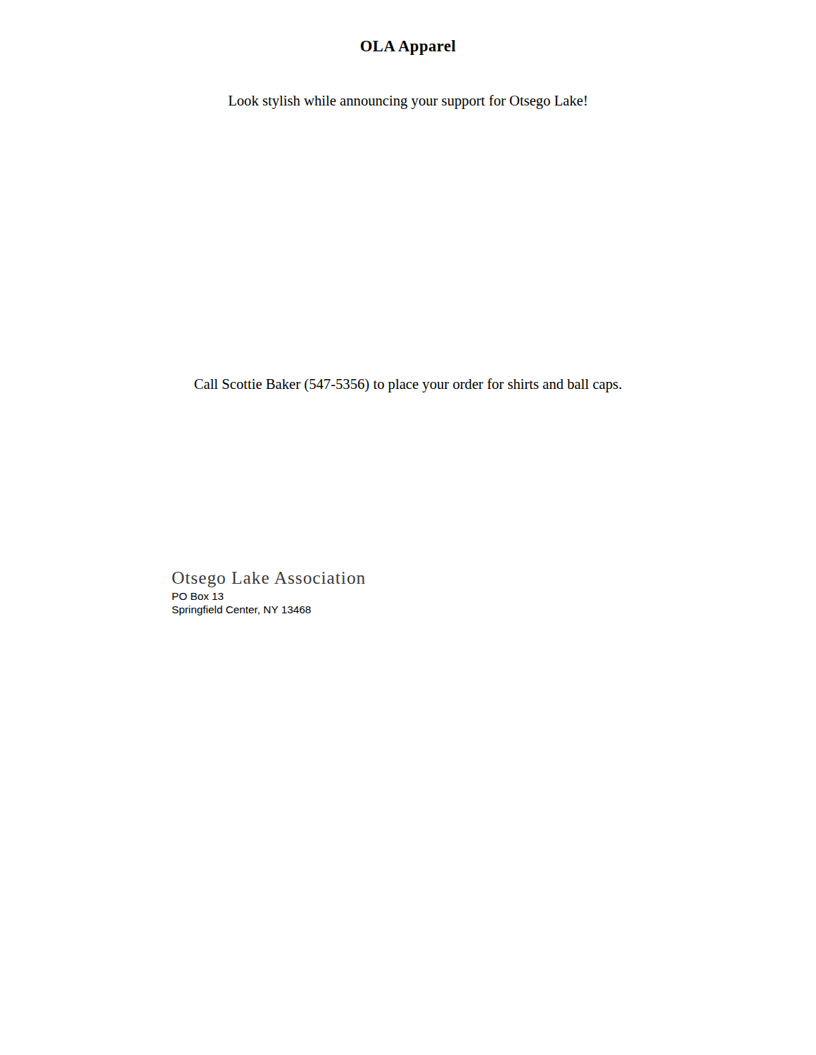OLA Apparel
Look stylish while announcing your support for Otsego Lake!
Call Scottie Baker (547-5356) to place your order for shirts and ball caps.
Otsego Lake Association
PO Box 13
Springfield Center, NY 13468